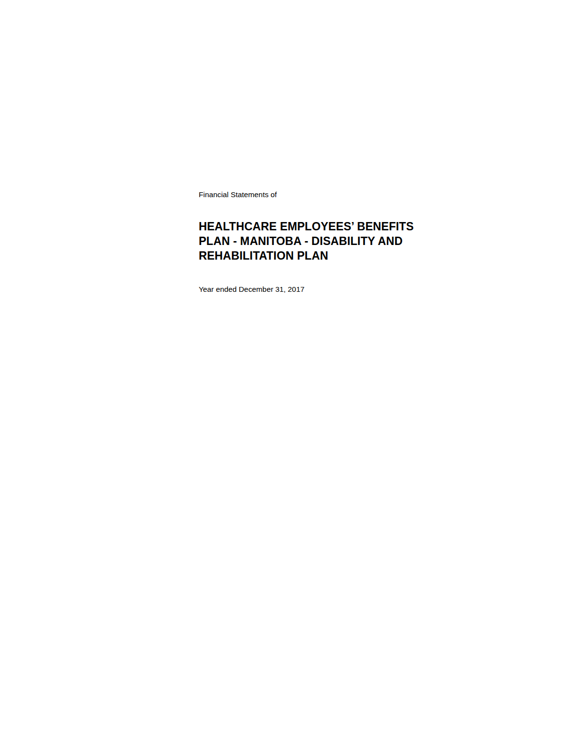Financial Statements of
HEALTHCARE EMPLOYEES’ BENEFITS
PLAN - MANITOBA - DISABILITY AND
REHABILITATION PLAN
Year ended December 31, 2017